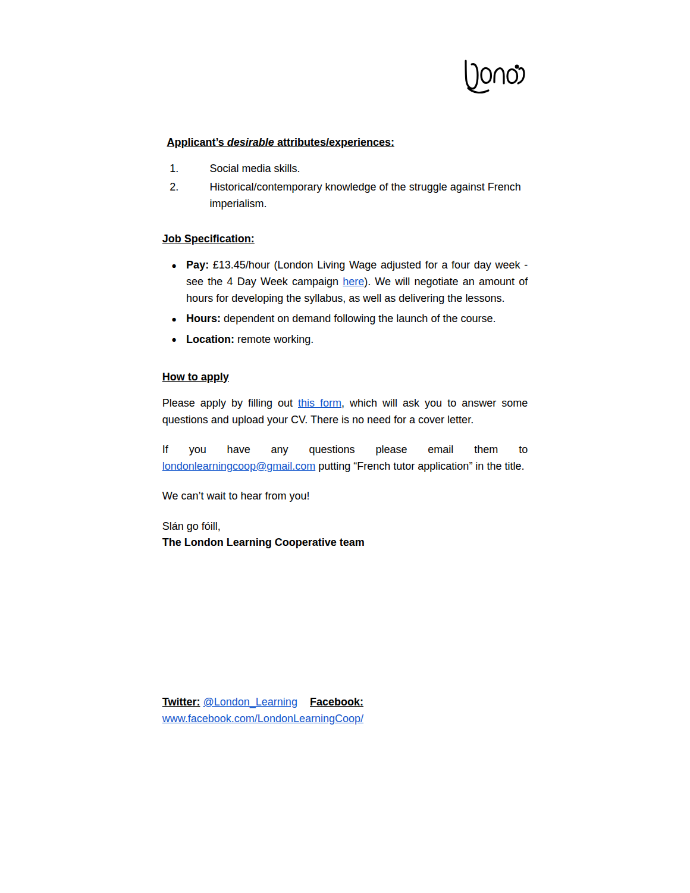Applicant’s desirable attributes/experiences:
Social media skills.
Historical/contemporary knowledge of the struggle against French imperialism.
Job Specification:
Pay: £13.45/hour (London Living Wage adjusted for a four day week - see the 4 Day Week campaign here). We will negotiate an amount of hours for developing the syllabus, as well as delivering the lessons.
Hours: dependent on demand following the launch of the course.
Location: remote working.
How to apply
Please apply by filling out this form, which will ask you to answer some questions and upload your CV. There is no need for a cover letter.
If you have any questions please email them to londonlearningcoop@gmail.com putting “French tutor application” in the title.
We can’t wait to hear from you!
Slán go fóill,
The London Learning Cooperative team
Twitter: @London_Learning Facebook: www.facebook.com/LondonLearningCoop/